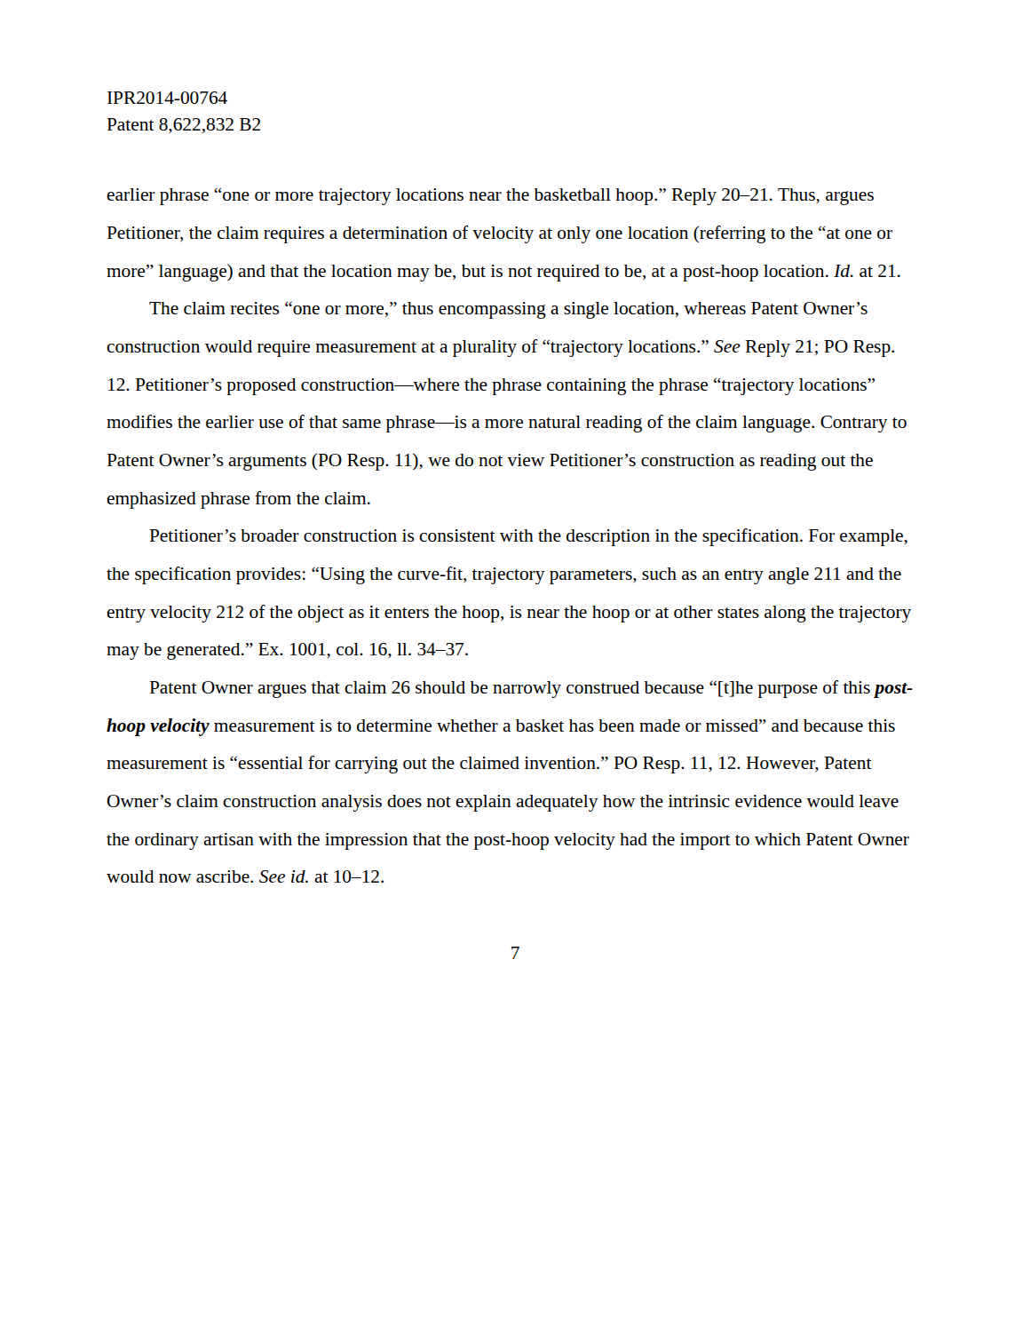IPR2014-00764
Patent 8,622,832 B2
earlier phrase “one or more trajectory locations near the basketball hoop.” Reply 20–21. Thus, argues Petitioner, the claim requires a determination of velocity at only one location (referring to the “at one or more” language) and that the location may be, but is not required to be, at a post-hoop location. Id. at 21.
The claim recites “one or more,” thus encompassing a single location, whereas Patent Owner’s construction would require measurement at a plurality of “trajectory locations.” See Reply 21; PO Resp. 12. Petitioner’s proposed construction—where the phrase containing the phrase “trajectory locations” modifies the earlier use of that same phrase—is a more natural reading of the claim language. Contrary to Patent Owner’s arguments (PO Resp. 11), we do not view Petitioner’s construction as reading out the emphasized phrase from the claim.
Petitioner’s broader construction is consistent with the description in the specification. For example, the specification provides: “Using the curve-fit, trajectory parameters, such as an entry angle 211 and the entry velocity 212 of the object as it enters the hoop, is near the hoop or at other states along the trajectory may be generated.” Ex. 1001, col. 16, ll. 34–37.
Patent Owner argues that claim 26 should be narrowly construed because “[t]he purpose of this post-hoop velocity measurement is to determine whether a basket has been made or missed” and because this measurement is “essential for carrying out the claimed invention.” PO Resp. 11, 12. However, Patent Owner’s claim construction analysis does not explain adequately how the intrinsic evidence would leave the ordinary artisan with the impression that the post-hoop velocity had the import to which Patent Owner would now ascribe. See id. at 10–12.
7